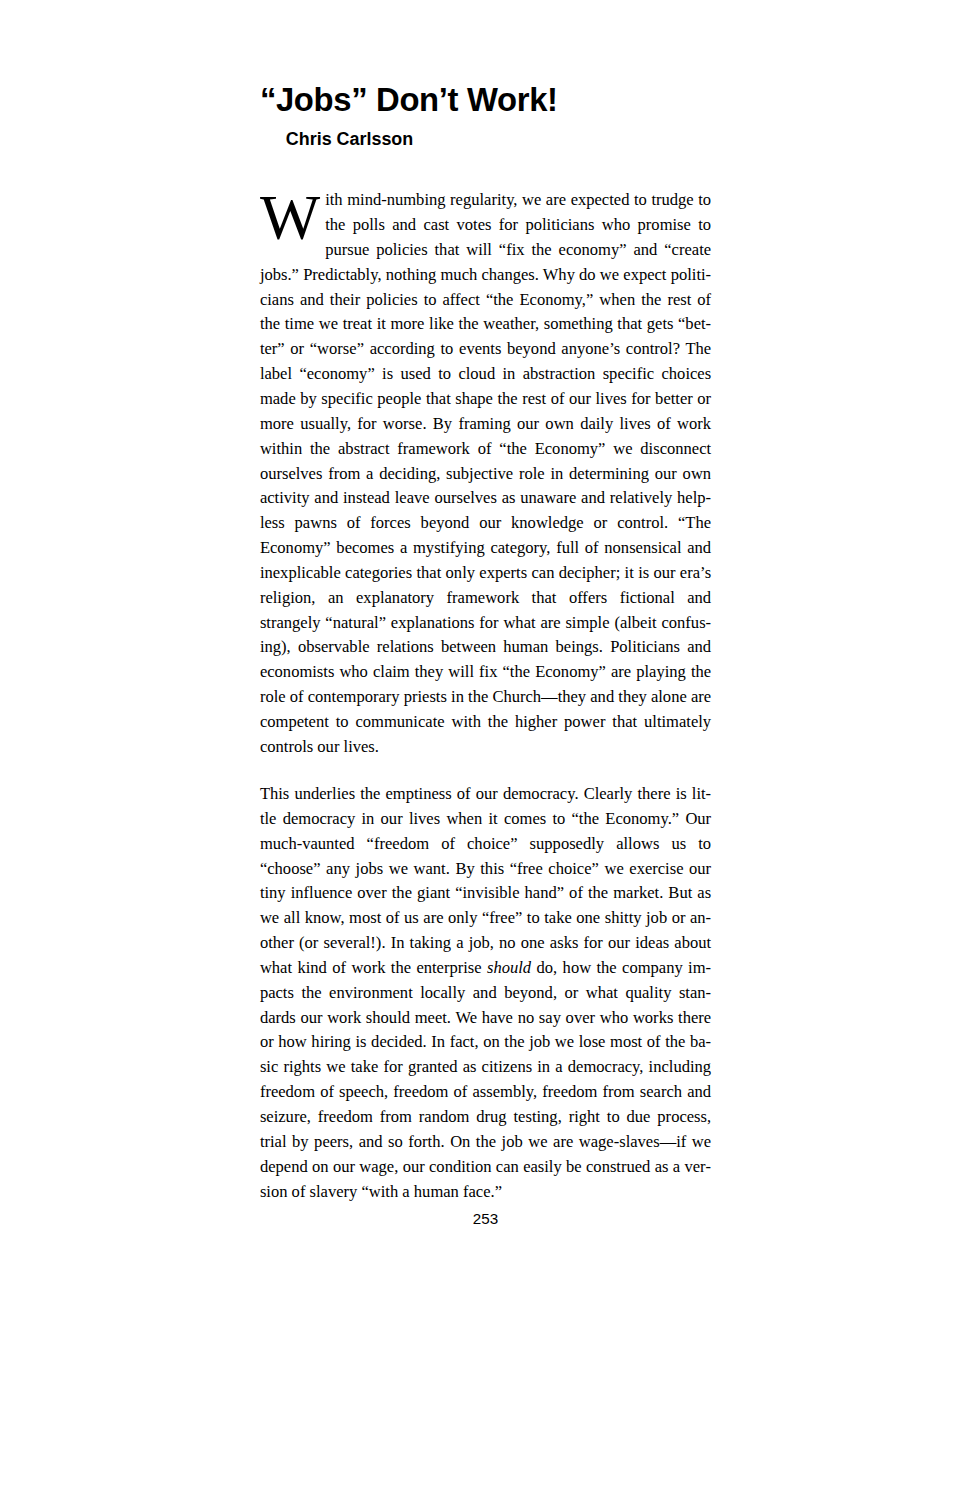“Jobs” Don’t Work!
Chris Carlsson
With mind-numbing regularity, we are expected to trudge to the polls and cast votes for politicians who promise to pursue policies that will “fix the economy” and “create jobs.” Predictably, nothing much changes. Why do we expect politicians and their policies to affect “the Economy,” when the rest of the time we treat it more like the weather, something that gets “better” or “worse” according to events beyond anyone’s control? The label “economy” is used to cloud in abstraction specific choices made by specific people that shape the rest of our lives for better or more usually, for worse. By framing our own daily lives of work within the abstract framework of “the Economy” we disconnect ourselves from a deciding, subjective role in determining our own activity and instead leave ourselves as unaware and relatively helpless pawns of forces beyond our knowledge or control. “The Economy” becomes a mystifying category, full of nonsensical and inexplicable categories that only experts can decipher; it is our era’s religion, an explanatory framework that offers fictional and strangely “natural” explanations for what are simple (albeit confusing), observable relations between human beings. Politicians and economists who claim they will fix “the Economy” are playing the role of contemporary priests in the Church—they and they alone are competent to communicate with the higher power that ultimately controls our lives.
This underlies the emptiness of our democracy. Clearly there is little democracy in our lives when it comes to “the Economy.” Our much-vaunted “freedom of choice” supposedly allows us to “choose” any jobs we want. By this “free choice” we exercise our tiny influence over the giant “invisible hand” of the market. But as we all know, most of us are only “free” to take one shitty job or another (or several!). In taking a job, no one asks for our ideas about what kind of work the enterprise should do, how the company impacts the environment locally and beyond, or what quality standards our work should meet. We have no say over who works there or how hiring is decided. In fact, on the job we lose most of the basic rights we take for granted as citizens in a democracy, including freedom of speech, freedom of assembly, freedom from search and seizure, freedom from random drug testing, right to due process, trial by peers, and so forth. On the job we are wage-slaves—if we depend on our wage, our condition can easily be construed as a version of slavery “with a human face.”
253